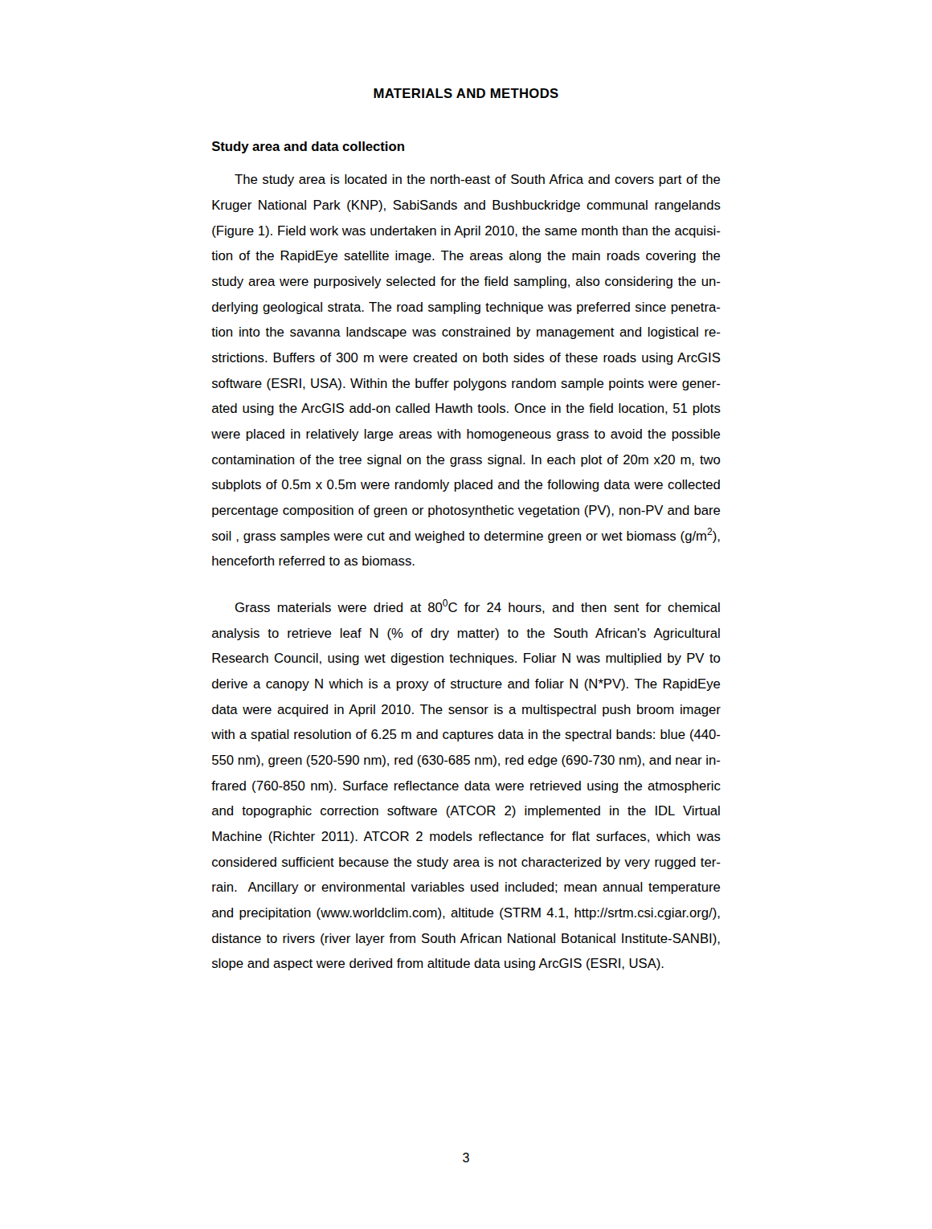MATERIALS AND METHODS
Study area and data collection
The study area is located in the north-east of South Africa and covers part of the Kruger National Park (KNP), SabiSands and Bushbuckridge communal rangelands (Figure 1). Field work was undertaken in April 2010, the same month than the acquisition of the RapidEye satellite image. The areas along the main roads covering the study area were purposively selected for the field sampling, also considering the underlying geological strata. The road sampling technique was preferred since penetration into the savanna landscape was constrained by management and logistical restrictions. Buffers of 300 m were created on both sides of these roads using ArcGIS software (ESRI, USA). Within the buffer polygons random sample points were generated using the ArcGIS add-on called Hawth tools. Once in the field location, 51 plots were placed in relatively large areas with homogeneous grass to avoid the possible contamination of the tree signal on the grass signal. In each plot of 20m x20 m, two subplots of 0.5m x 0.5m were randomly placed and the following data were collected percentage composition of green or photosynthetic vegetation (PV), non-PV and bare soil , grass samples were cut and weighed to determine green or wet biomass (g/m2), henceforth referred to as biomass.
Grass materials were dried at 800C for 24 hours, and then sent for chemical analysis to retrieve leaf N (% of dry matter) to the South African's Agricultural Research Council, using wet digestion techniques. Foliar N was multiplied by PV to derive a canopy N which is a proxy of structure and foliar N (N*PV). The RapidEye data were acquired in April 2010. The sensor is a multispectral push broom imager with a spatial resolution of 6.25 m and captures data in the spectral bands: blue (440-550 nm), green (520-590 nm), red (630-685 nm), red edge (690-730 nm), and near infrared (760-850 nm). Surface reflectance data were retrieved using the atmospheric and topographic correction software (ATCOR 2) implemented in the IDL Virtual Machine (Richter 2011). ATCOR 2 models reflectance for flat surfaces, which was considered sufficient because the study area is not characterized by very rugged terrain. Ancillary or environmental variables used included; mean annual temperature and precipitation (www.worldclim.com), altitude (STRM 4.1, http://srtm.csi.cgiar.org/), distance to rivers (river layer from South African National Botanical Institute-SANBI), slope and aspect were derived from altitude data using ArcGIS (ESRI, USA).
3